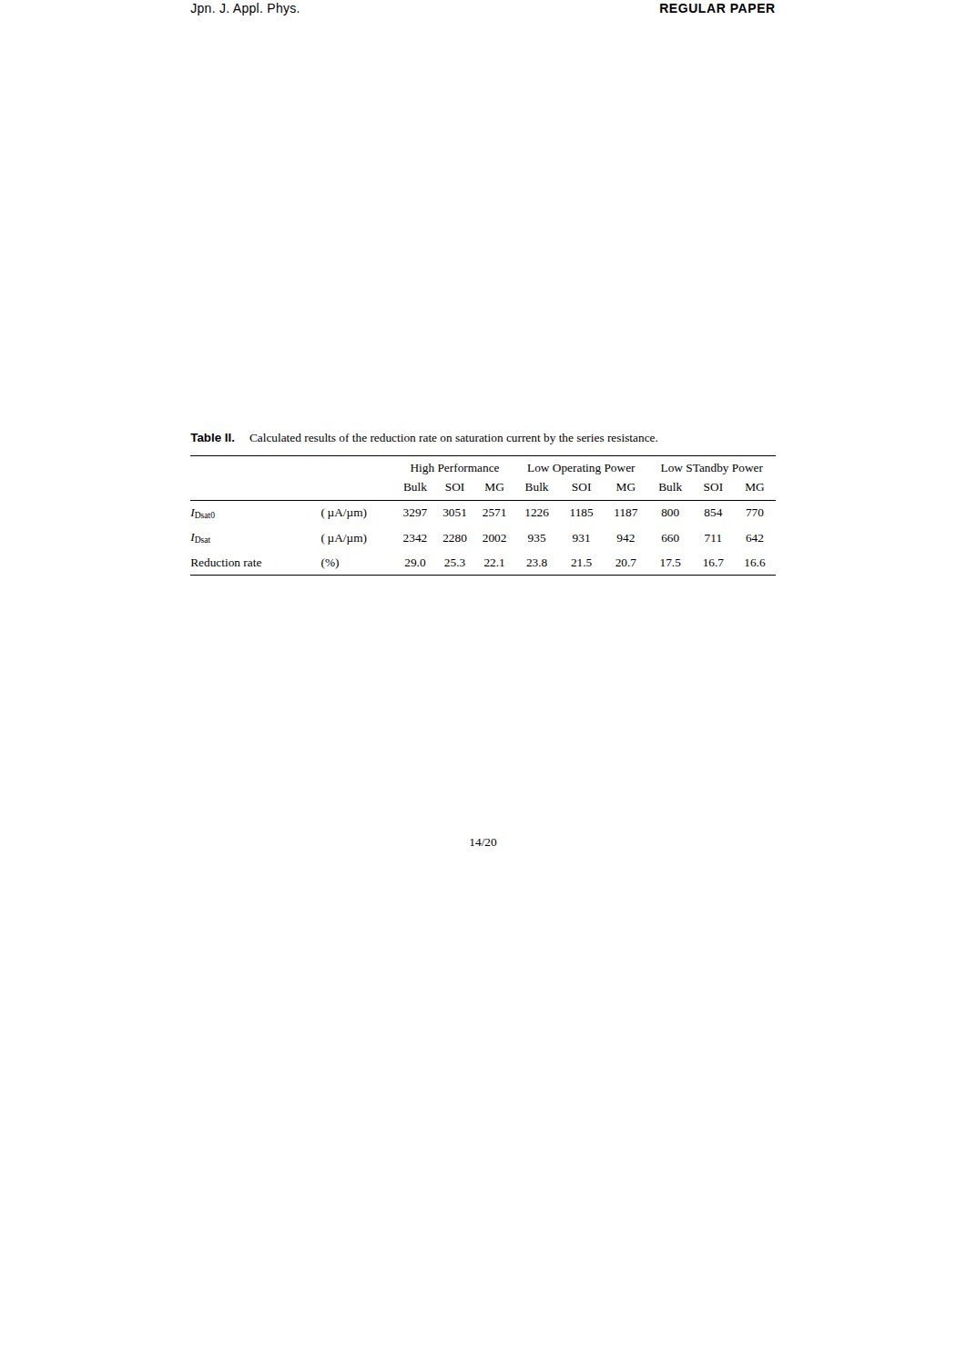Jpn. J. Appl. Phys.
REGULAR PAPER
Table II. Calculated results of the reduction rate on saturation current by the series resistance.
| | | High Performance | Low Operating Power | Low STandby Power |
| --- | --- | --- | --- | --- |
| | | Bulk | SOI | MG | Bulk | SOI | MG | Bulk | SOI | MG |
| I Dsat0 | ( µA/µm) | 3297 | 3051 | 2571 | 1226 | 1185 | 1187 | 800 | 854 | 770 |
| I Dsat | ( µA/µm) | 2342 | 2280 | 2002 | 935 | 931 | 942 | 660 | 711 | 642 |
| Reduction rate | (%) | 29.0 | 25.3 | 22.1 | 23.8 | 21.5 | 20.7 | 17.5 | 16.7 | 16.6 |
14/20